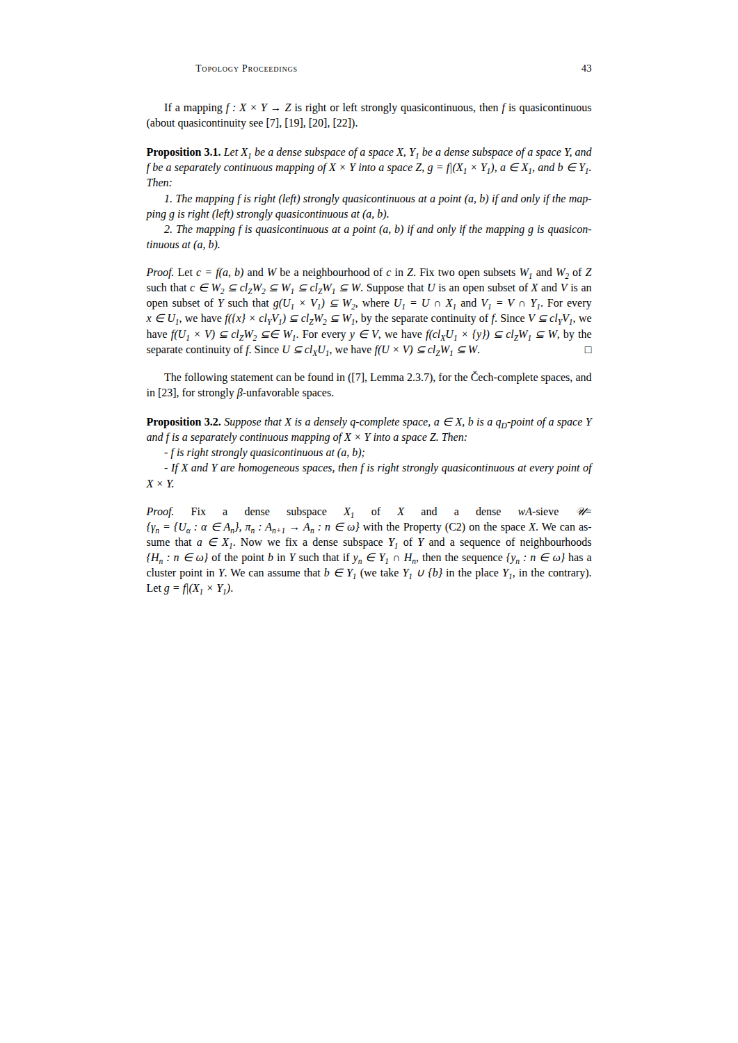Topology Proceedings 43
If a mapping f : X × Y → Z is right or left strongly quasicontinuous, then f is quasicontinuous (about quasicontinuity see [7], [19], [20], [22]).
Proposition 3.1. Let X1 be a dense subspace of a space X, Y1 be a dense subspace of a space Y, and f be a separately continuous mapping of X × Y into a space Z, g = f|(X1 × Y1), a ∈ X1, and b ∈ Y1. Then:
1. The mapping f is right (left) strongly quasicontinuous at a point (a, b) if and only if the mapping g is right (left) strongly quasicontinuous at (a, b).
2. The mapping f is quasicontinuous at a point (a, b) if and only if the mapping g is quasicontinuous at (a, b).
Proof. Let c = f(a, b) and W be a neighbourhood of c in Z. Fix two open subsets W1 and W2 of Z such that c ∈ W2 ⊆ clZW2 ⊆ W1 ⊆ clZW1 ⊆ W. Suppose that U is an open subset of X and V is an open subset of Y such that g(U1 × V1) ⊆ W2, where U1 = U ∩ X1 and V1 = V ∩ Y1. For every x ∈ U1, we have f({x} × clYV1) ⊆ clZW2 ⊆ W1, by the separate continuity of f. Since V ⊆ clYV1, we have f(U1 × V) ⊆ clZW2 ⊆∈ W1. For every y ∈ V, we have f(clXU1 × {y}) ⊆ clZW1 ⊆ W, by the separate continuity of f. Since U ⊆ clXU1, we have f(U × V) ⊆ clZW1 ⊆ W. □
The following statement can be found in ([7], Lemma 2.3.7), for the Čech-complete spaces, and in [23], for strongly β-unfavorable spaces.
Proposition 3.2. Suppose that X is a densely q-complete space, a ∈ X, b is a qD-point of a space Y and f is a separately continuous mapping of X × Y into a space Z. Then:
- f is right strongly quasicontinuous at (a, b);
- If X and Y are homogeneous spaces, then f is right strongly quasicontinuous at every point of X × Y.
Proof. Fix a dense subspace X1 of X and a dense wA-sieve 𝒰= {γn = {Uα : α ∈ An}, πn : An+1 → An : n ∈ ω} with the Property (C2) on the space X. We can assume that a ∈ X1. Now we fix a dense subspace Y1 of Y and a sequence of neighbourhoods {Hn : n ∈ ω} of the point b in Y such that if yn ∈ Y1 ∩ Hn, then the sequence {yn : n ∈ ω} has a cluster point in Y. We can assume that b ∈ Y1 (we take Y1 ∪ {b} in the place Y1, in the contrary). Let g = f|(X1 × Y1).